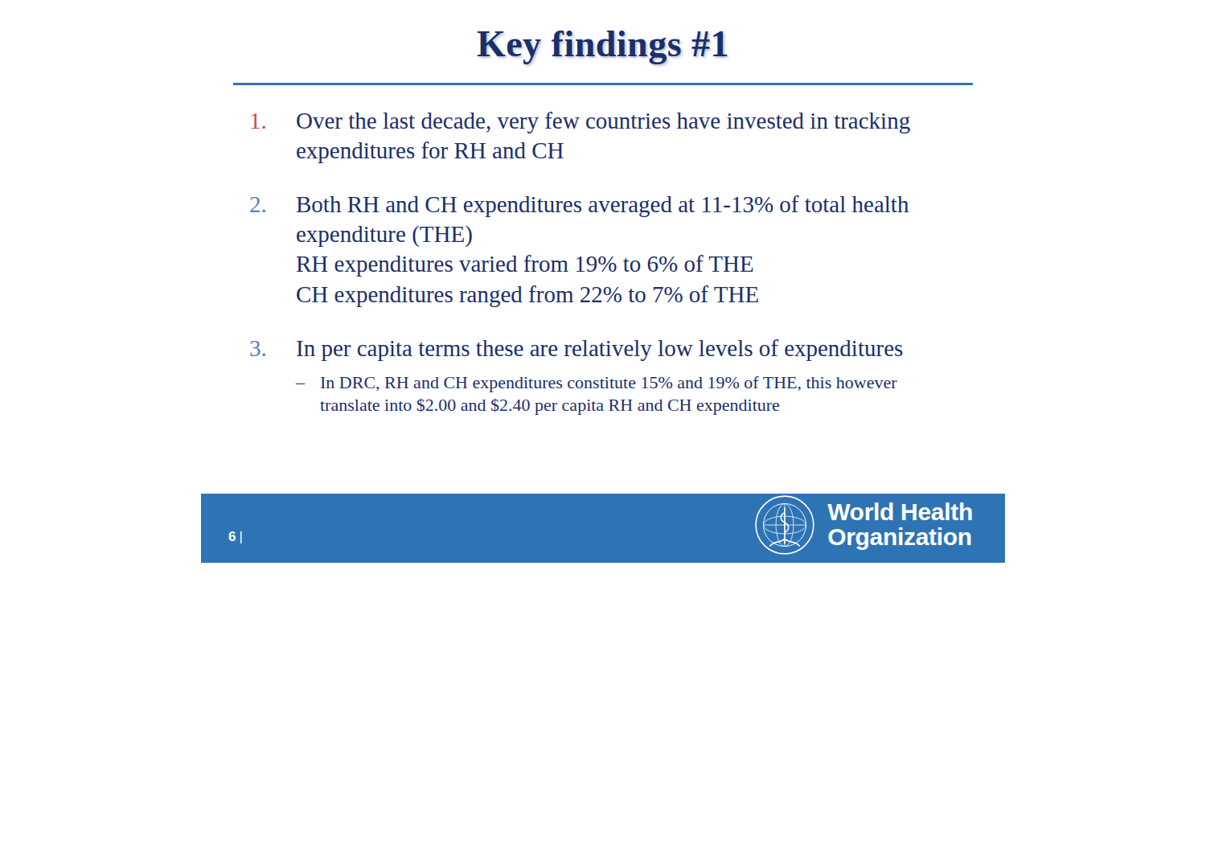Key findings #1
Over the last decade, very few countries have invested in tracking expenditures for RH and CH
Both RH and CH expenditures averaged at 11-13% of total health expenditure (THE)
RH expenditures varied from 19% to 6% of THE
CH expenditures ranged from 22% to 7% of THE
In per capita terms these are relatively low levels of expenditures
In DRC, RH and CH expenditures constitute 15% and 19% of THE, this however translate into $2.00 and $2.40 per capita RH and CH expenditure
6|
World Health
Organization